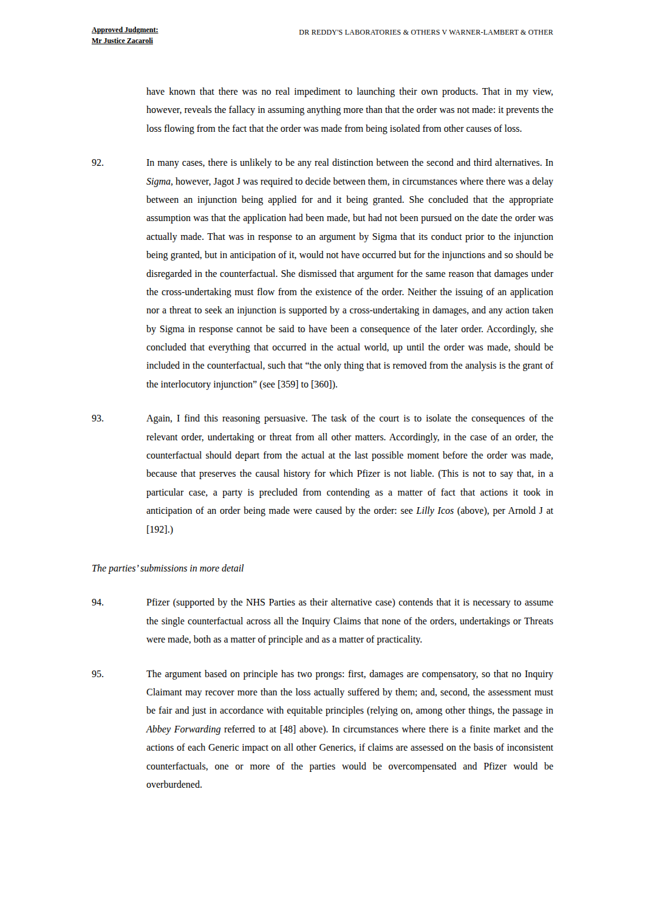Approved Judgment:
Mr Justice Zacaroli
DR REDDY'S LABORATORIES & OTHERS V WARNER-LAMBERT & OTHER
have known that there was no real impediment to launching their own products. That in my view, however, reveals the fallacy in assuming anything more than that the order was not made: it prevents the loss flowing from the fact that the order was made from being isolated from other causes of loss.
92. In many cases, there is unlikely to be any real distinction between the second and third alternatives. In Sigma, however, Jagot J was required to decide between them, in circumstances where there was a delay between an injunction being applied for and it being granted. She concluded that the appropriate assumption was that the application had been made, but had not been pursued on the date the order was actually made. That was in response to an argument by Sigma that its conduct prior to the injunction being granted, but in anticipation of it, would not have occurred but for the injunctions and so should be disregarded in the counterfactual. She dismissed that argument for the same reason that damages under the cross-undertaking must flow from the existence of the order. Neither the issuing of an application nor a threat to seek an injunction is supported by a cross-undertaking in damages, and any action taken by Sigma in response cannot be said to have been a consequence of the later order. Accordingly, she concluded that everything that occurred in the actual world, up until the order was made, should be included in the counterfactual, such that “the only thing that is removed from the analysis is the grant of the interlocutory injunction” (see [359] to [360]).
93. Again, I find this reasoning persuasive. The task of the court is to isolate the consequences of the relevant order, undertaking or threat from all other matters. Accordingly, in the case of an order, the counterfactual should depart from the actual at the last possible moment before the order was made, because that preserves the causal history for which Pfizer is not liable. (This is not to say that, in a particular case, a party is precluded from contending as a matter of fact that actions it took in anticipation of an order being made were caused by the order: see Lilly Icos (above), per Arnold J at [192].)
The parties’ submissions in more detail
94. Pfizer (supported by the NHS Parties as their alternative case) contends that it is necessary to assume the single counterfactual across all the Inquiry Claims that none of the orders, undertakings or Threats were made, both as a matter of principle and as a matter of practicality.
95. The argument based on principle has two prongs: first, damages are compensatory, so that no Inquiry Claimant may recover more than the loss actually suffered by them; and, second, the assessment must be fair and just in accordance with equitable principles (relying on, among other things, the passage in Abbey Forwarding referred to at [48] above). In circumstances where there is a finite market and the actions of each Generic impact on all other Generics, if claims are assessed on the basis of inconsistent counterfactuals, one or more of the parties would be overcompensated and Pfizer would be overburdened.